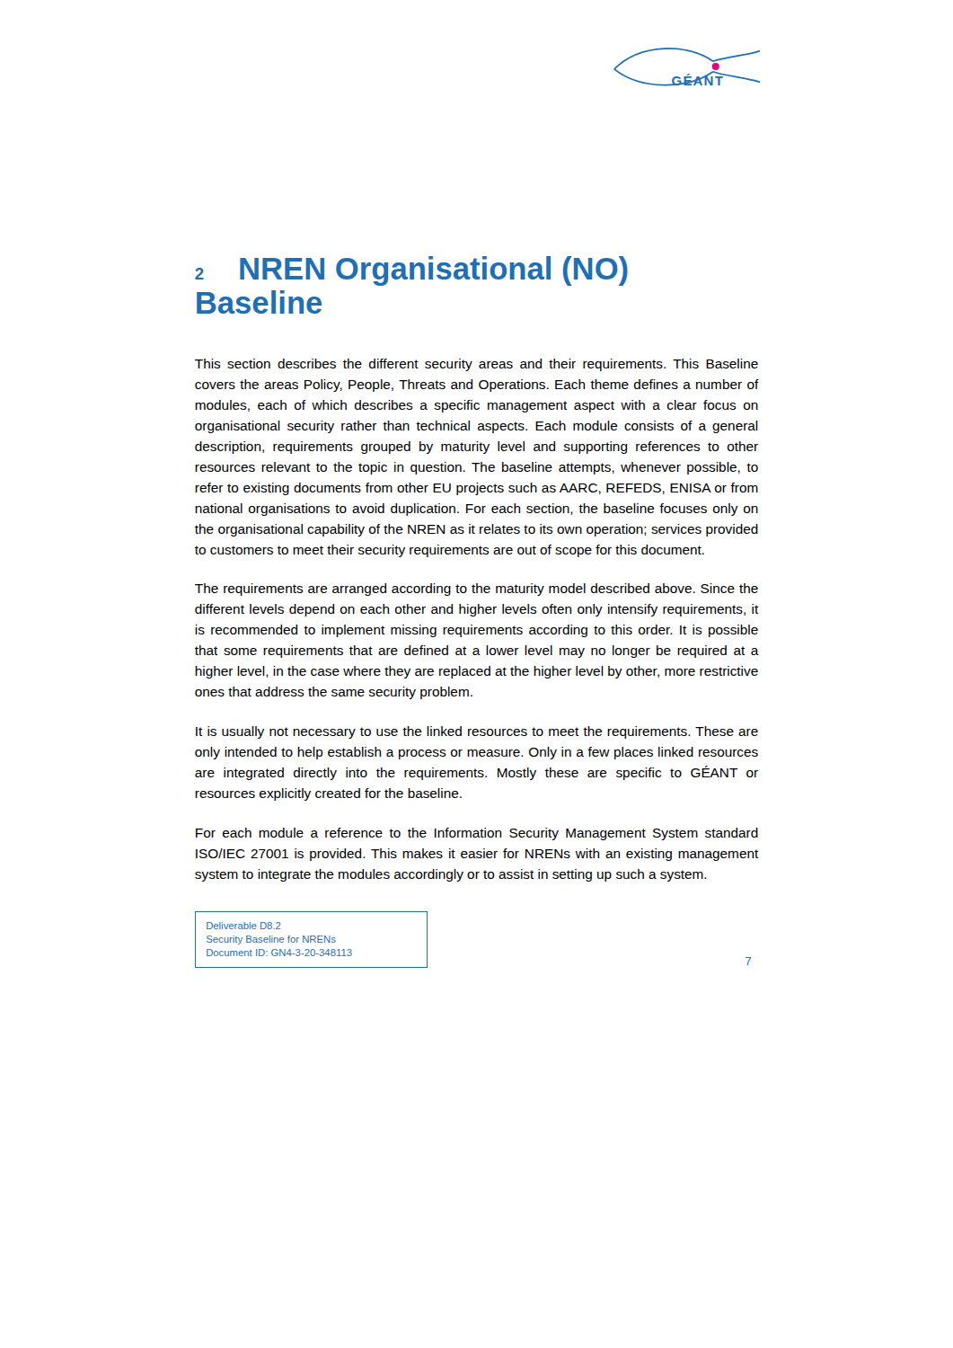GÉANT
2 NREN Organisational (NO) Baseline
This section describes the different security areas and their requirements. This Baseline covers the areas Policy, People, Threats and Operations. Each theme defines a number of modules, each of which describes a specific management aspect with a clear focus on organisational security rather than technical aspects. Each module consists of a general description, requirements grouped by maturity level and supporting references to other resources relevant to the topic in question. The baseline attempts, whenever possible, to refer to existing documents from other EU projects such as AARC, REFEDS, ENISA or from national organisations to avoid duplication. For each section, the baseline focuses only on the organisational capability of the NREN as it relates to its own operation; services provided to customers to meet their security requirements are out of scope for this document.
The requirements are arranged according to the maturity model described above. Since the different levels depend on each other and higher levels often only intensify requirements, it is recommended to implement missing requirements according to this order. It is possible that some requirements that are defined at a lower level may no longer be required at a higher level, in the case where they are replaced at the higher level by other, more restrictive ones that address the same security problem.
It is usually not necessary to use the linked resources to meet the requirements. These are only intended to help establish a process or measure. Only in a few places linked resources are integrated directly into the requirements. Mostly these are specific to GÉANT or resources explicitly created for the baseline.
For each module a reference to the Information Security Management System standard ISO/IEC 27001 is provided. This makes it easier for NRENs with an existing management system to integrate the modules accordingly or to assist in setting up such a system.
Deliverable D8.2
Security Baseline for NRENs
Document ID: GN4-3-20-348113
7